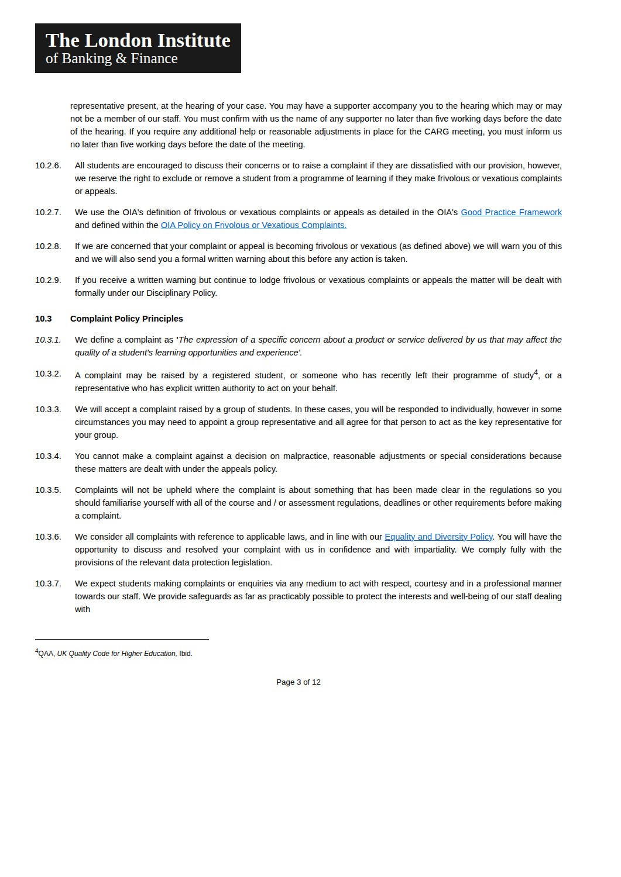The London Institute of Banking & Finance
representative present, at the hearing of your case. You may have a supporter accompany you to the hearing which may or may not be a member of our staff. You must confirm with us the name of any supporter no later than five working days before the date of the hearing. If you require any additional help or reasonable adjustments in place for the CARG meeting, you must inform us no later than five working days before the date of the meeting.
10.2.6.
All students are encouraged to discuss their concerns or to raise a complaint if they are dissatisfied with our provision, however, we reserve the right to exclude or remove a student from a programme of learning if they make frivolous or vexatious complaints or appeals.
10.2.7.
We use the OIA's definition of frivolous or vexatious complaints or appeals as detailed in the OIA's Good Practice Framework and defined within the OIA Policy on Frivolous or Vexatious Complaints.
10.2.8.
If we are concerned that your complaint or appeal is becoming frivolous or vexatious (as defined above) we will warn you of this and we will also send you a formal written warning about this before any action is taken.
10.2.9.
If you receive a written warning but continue to lodge frivolous or vexatious complaints or appeals the matter will be dealt with formally under our Disciplinary Policy.
10.3 Complaint Policy Principles
10.3.1.
We define a complaint as 'The expression of a specific concern about a product or service delivered by us that may affect the quality of a student's learning opportunities and experience'.
10.3.2.
A complaint may be raised by a registered student, or someone who has recently left their programme of study4, or a representative who has explicit written authority to act on your behalf.
10.3.3.
We will accept a complaint raised by a group of students. In these cases, you will be responded to individually, however in some circumstances you may need to appoint a group representative and all agree for that person to act as the key representative for your group.
10.3.4.
You cannot make a complaint against a decision on malpractice, reasonable adjustments or special considerations because these matters are dealt with under the appeals policy.
10.3.5.
Complaints will not be upheld where the complaint is about something that has been made clear in the regulations so you should familiarise yourself with all of the course and / or assessment regulations, deadlines or other requirements before making a complaint.
10.3.6.
We consider all complaints with reference to applicable laws, and in line with our Equality and Diversity Policy. You will have the opportunity to discuss and resolved your complaint with us in confidence and with impartiality. We comply fully with the provisions of the relevant data protection legislation.
10.3.7.
We expect students making complaints or enquiries via any medium to act with respect, courtesy and in a professional manner towards our staff. We provide safeguards as far as practicably possible to protect the interests and well-being of our staff dealing with
4QAA, UK Quality Code for Higher Education, Ibid.
Page 3 of 12